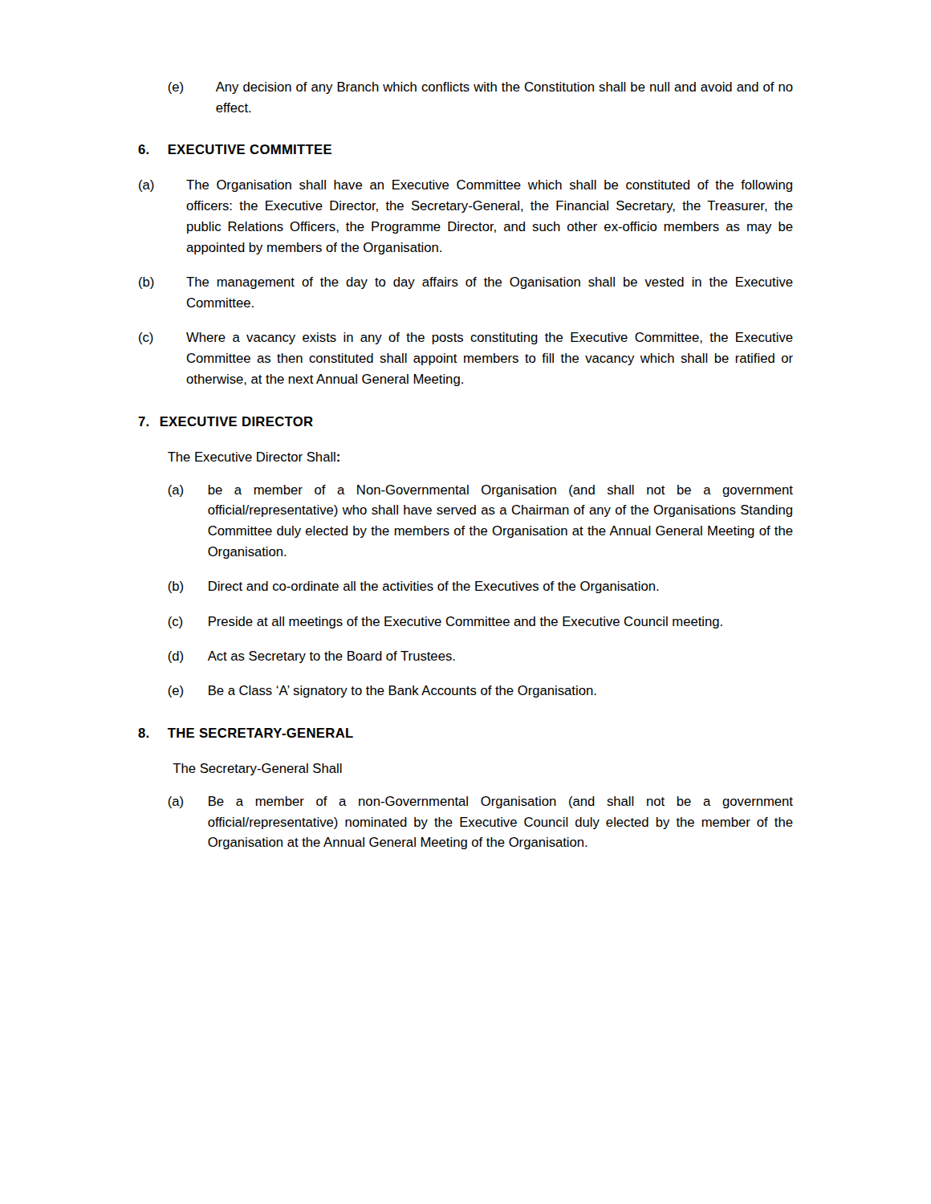(e) Any decision of any Branch which conflicts with the Constitution shall be null and avoid and of no effect.
6. EXECUTIVE COMMITTEE
(a) The Organisation shall have an Executive Committee which shall be constituted of the following officers: the Executive Director, the Secretary-General, the Financial Secretary, the Treasurer, the public Relations Officers, the Programme Director, and such other ex-officio members as may be appointed by members of the Organisation.
(b) The management of the day to day affairs of the Oganisation shall be vested in the Executive Committee.
(c) Where a vacancy exists in any of the posts constituting the Executive Committee, the Executive Committee as then constituted shall appoint members to fill the vacancy which shall be ratified or otherwise, at the next Annual General Meeting.
7. EXECUTIVE DIRECTOR
The Executive Director Shall:
(a) be a member of a Non-Governmental Organisation (and shall not be a government official/representative) who shall have served as a Chairman of any of the Organisations Standing Committee duly elected by the members of the Organisation at the Annual General Meeting of the Organisation.
(b) Direct and co-ordinate all the activities of the Executives of the Organisation.
(c) Preside at all meetings of the Executive Committee and the Executive Council meeting.
(d) Act as Secretary to the Board of Trustees.
(e) Be a Class ‘A’ signatory to the Bank Accounts of the Organisation.
8. THE SECRETARY-GENERAL
The Secretary-General Shall
(a) Be a member of a non-Governmental Organisation (and shall not be a government official/representative) nominated by the Executive Council duly elected by the member of the Organisation at the Annual General Meeting of the Organisation.